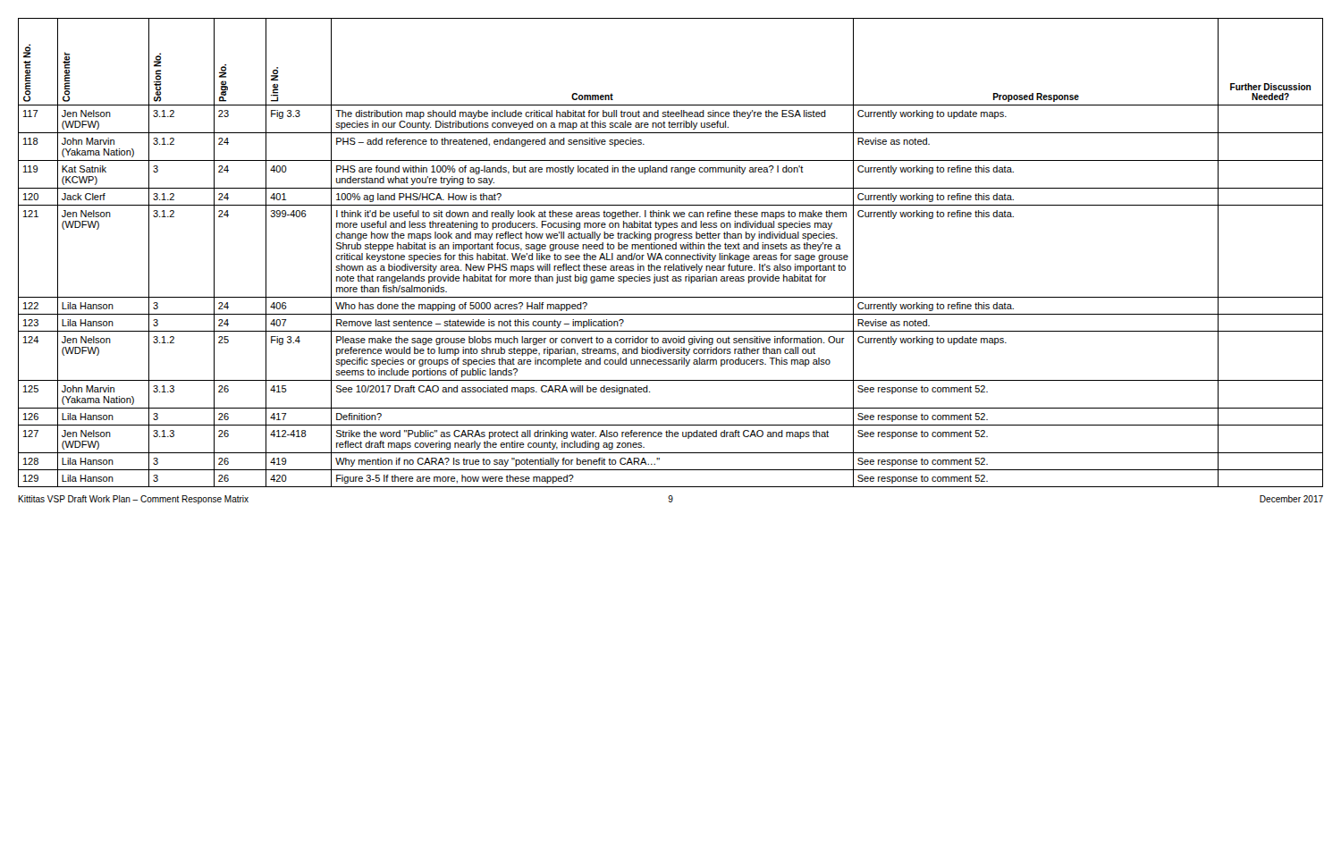| Comment No. | Commenter | Section No. | Page No. | Line No. | Comment | Proposed Response | Further Discussion Needed? |
| --- | --- | --- | --- | --- | --- | --- | --- |
| 117 | Jen Nelson (WDFW) | 3.1.2 | 23 | Fig 3.3 | The distribution map should maybe include critical habitat for bull trout and steelhead since they're the ESA listed species in our County. Distributions conveyed on a map at this scale are not terribly useful. | Currently working to update maps. | |
| 118 | John Marvin (Yakama Nation) | 3.1.2 | 24 | | PHS – add reference to threatened, endangered and sensitive species. | Revise as noted. | |
| 119 | Kat Satnik (KCWP) | 3 | 24 | 400 | PHS are found within 100% of ag-lands, but are mostly located in the upland range community area? I don't understand what you're trying to say. | Currently working to refine this data. | |
| 120 | Jack Clerf | 3.1.2 | 24 | 401 | 100% ag land PHS/HCA. How is that? | Currently working to refine this data. | |
| 121 | Jen Nelson (WDFW) | 3.1.2 | 24 | 399-406 | I think it'd be useful to sit down and really look at these areas together. I think we can refine these maps to make them more useful and less threatening to producers. Focusing more on habitat types and less on individual species may change how the maps look and may reflect how we'll actually be tracking progress better than by individual species. Shrub steppe habitat is an important focus, sage grouse need to be mentioned within the text and insets as they're a critical keystone species for this habitat. We'd like to see the ALI and/or WA connectivity linkage areas for sage grouse shown as a biodiversity area. New PHS maps will reflect these areas in the relatively near future. It's also important to note that rangelands provide habitat for more than just big game species just as riparian areas provide habitat for more than fish/salmonids. | Currently working to refine this data. | |
| 122 | Lila Hanson | 3 | 24 | 406 | Who has done the mapping of 5000 acres? Half mapped? | Currently working to refine this data. | |
| 123 | Lila Hanson | 3 | 24 | 407 | Remove last sentence – statewide is not this county – implication? | Revise as noted. | |
| 124 | Jen Nelson (WDFW) | 3.1.2 | 25 | Fig 3.4 | Please make the sage grouse blobs much larger or convert to a corridor to avoid giving out sensitive information. Our preference would be to lump into shrub steppe, riparian, streams, and biodiversity corridors rather than call out specific species or groups of species that are incomplete and could unnecessarily alarm producers. This map also seems to include portions of public lands? | Currently working to update maps. | |
| 125 | John Marvin (Yakama Nation) | 3.1.3 | 26 | 415 | See 10/2017 Draft CAO and associated maps. CARA will be designated. | See response to comment 52. | |
| 126 | Lila Hanson | 3 | 26 | 417 | Definition? | See response to comment 52. | |
| 127 | Jen Nelson (WDFW) | 3.1.3 | 26 | 412-418 | Strike the word "Public" as CARAs protect all drinking water. Also reference the updated draft CAO and maps that reflect draft maps covering nearly the entire county, including ag zones. | See response to comment 52. | |
| 128 | Lila Hanson | 3 | 26 | 419 | Why mention if no CARA? Is true to say "potentially for benefit to CARA…" | See response to comment 52. | |
| 129 | Lila Hanson | 3 | 26 | 420 | Figure 3-5 If there are more, how were these mapped? | See response to comment 52. | |
Kittitas VSP Draft Work Plan – Comment Response Matrix
9
December 2017